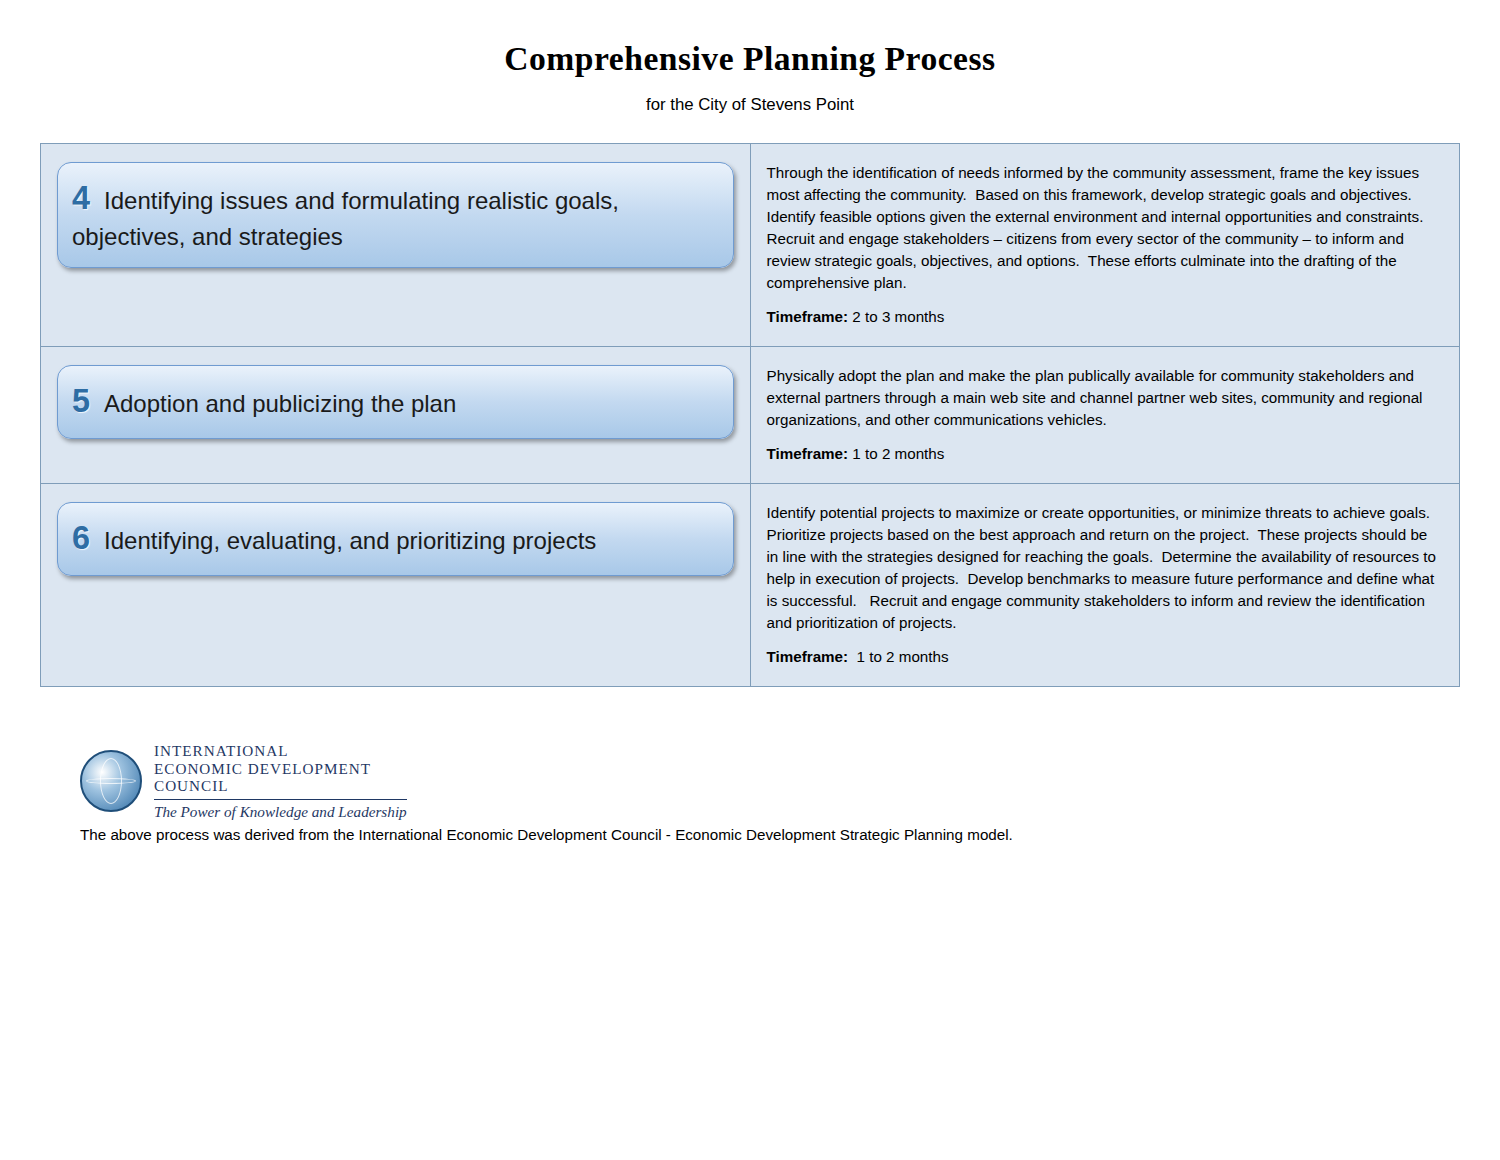Comprehensive Planning Process
for the City of Stevens Point
| 4 Identifying issues and formulating realistic goals, objectives, and strategies | Through the identification of needs informed by the community assessment, frame the key issues most affecting the community. Based on this framework, develop strategic goals and objectives. Identify feasible options given the external environment and internal opportunities and constraints. Recruit and engage stakeholders – citizens from every sector of the community – to inform and review strategic goals, objectives, and options. These efforts culminate into the drafting of the comprehensive plan. Timeframe: 2 to 3 months |
| 5 Adoption and publicizing the plan | Physically adopt the plan and make the plan publically available for community stakeholders and external partners through a main web site and channel partner web sites, community and regional organizations, and other communications vehicles. Timeframe: 1 to 2 months |
| 6 Identifying, evaluating, and prioritizing projects | Identify potential projects to maximize or create opportunities, or minimize threats to achieve goals. Prioritize projects based on the best approach and return on the project. These projects should be in line with the strategies designed for reaching the goals. Determine the availability of resources to help in execution of projects. Develop benchmarks to measure future performance and define what is successful. Recruit and engage community stakeholders to inform and review the identification and prioritization of projects. Timeframe: 1 to 2 months |
INTERNATIONAL
ECONOMIC DEVELOPMENT
COUNCIL
The Power of Knowledge and Leadership
The above process was derived from the International Economic Development Council - Economic Development Strategic Planning model.